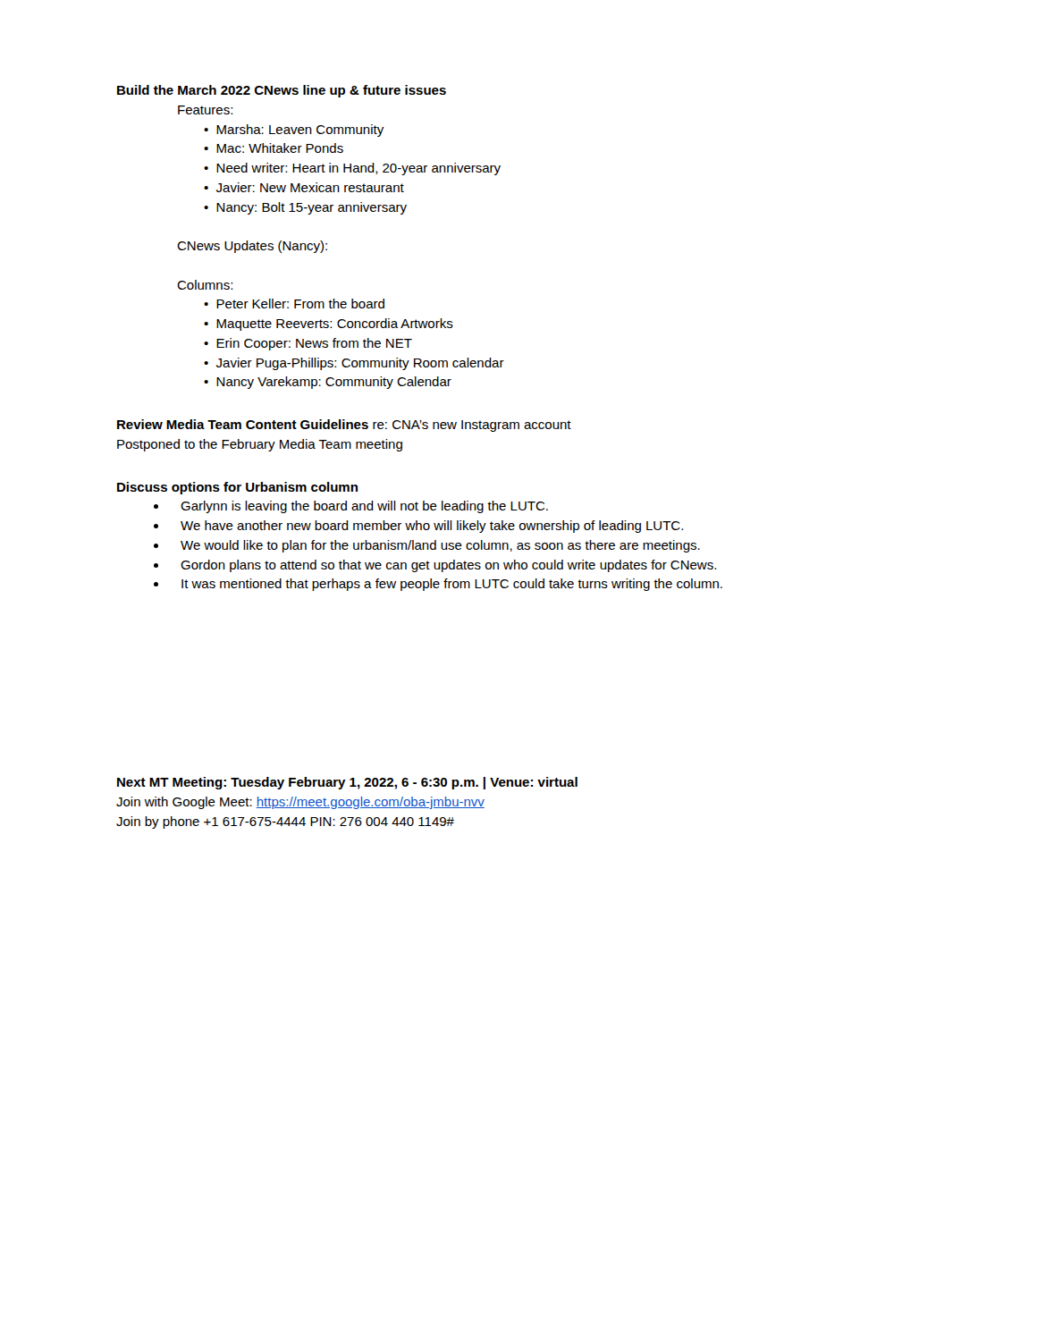Build the March 2022 CNews line up & future issues
Features:
Marsha: Leaven Community
Mac: Whitaker Ponds
Need writer: Heart in Hand, 20-year anniversary
Javier: New Mexican restaurant
Nancy: Bolt 15-year anniversary
CNews Updates (Nancy):
Columns:
Peter Keller: From the board
Maquette Reeverts: Concordia Artworks
Erin Cooper: News from the NET
Javier Puga-Phillips: Community Room calendar
Nancy Varekamp: Community Calendar
Review Media Team Content Guidelines re: CNA’s new Instagram account
Postponed to the February Media Team meeting
Discuss options for Urbanism column
Garlynn is leaving the board and will not be leading the LUTC.
We have another new board member who will likely take ownership of leading LUTC.
We would like to plan for the urbanism/land use column, as soon as there are meetings.
Gordon plans to attend so that we can get updates on who could write updates for CNews.
It was mentioned that perhaps a few people from LUTC could take turns writing the column.
Next MT Meeting: Tuesday February 1, 2022, 6 - 6:30 p.m. | Venue: virtual
Join with Google Meet: https://meet.google.com/oba-jmbu-nvv
Join by phone +1 617-675-4444 PIN: 276 004 440 1149#